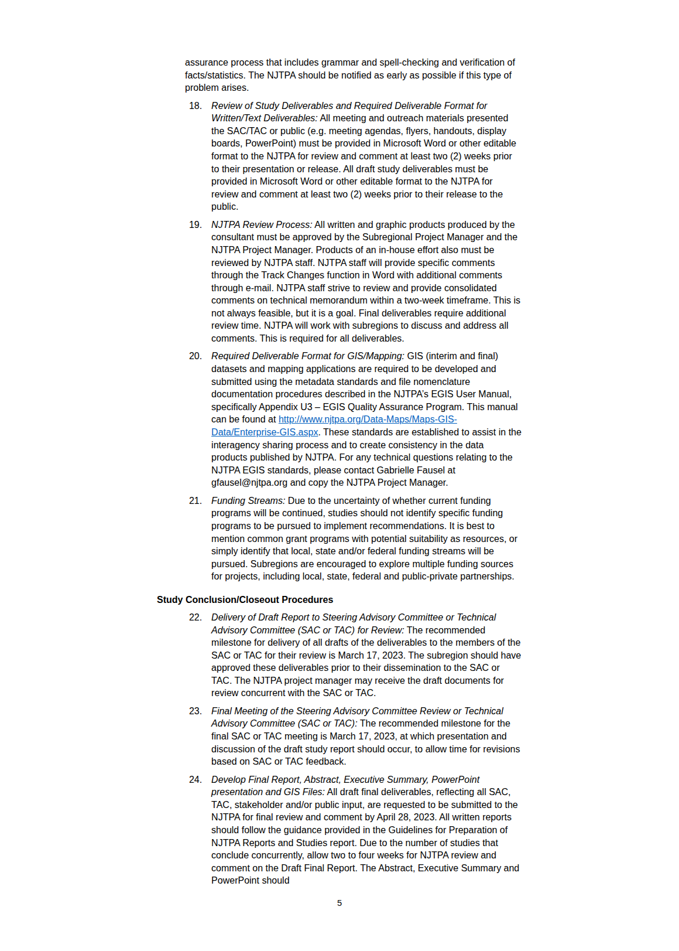assurance process that includes grammar and spell-checking and verification of facts/statistics. The NJTPA should be notified as early as possible if this type of problem arises.
Review of Study Deliverables and Required Deliverable Format for Written/Text Deliverables: All meeting and outreach materials presented the SAC/TAC or public (e.g. meeting agendas, flyers, handouts, display boards, PowerPoint) must be provided in Microsoft Word or other editable format to the NJTPA for review and comment at least two (2) weeks prior to their presentation or release. All draft study deliverables must be provided in Microsoft Word or other editable format to the NJTPA for review and comment at least two (2) weeks prior to their release to the public.
NJTPA Review Process: All written and graphic products produced by the consultant must be approved by the Subregional Project Manager and the NJTPA Project Manager. Products of an in-house effort also must be reviewed by NJTPA staff. NJTPA staff will provide specific comments through the Track Changes function in Word with additional comments through e-mail. NJTPA staff strive to review and provide consolidated comments on technical memorandum within a two-week timeframe. This is not always feasible, but it is a goal. Final deliverables require additional review time. NJTPA will work with subregions to discuss and address all comments. This is required for all deliverables.
Required Deliverable Format for GIS/Mapping: GIS (interim and final) datasets and mapping applications are required to be developed and submitted using the metadata standards and file nomenclature documentation procedures described in the NJTPA’s EGIS User Manual, specifically Appendix U3 – EGIS Quality Assurance Program. This manual can be found at http://www.njtpa.org/Data-Maps/Maps-GIS-Data/Enterprise-GIS.aspx. These standards are established to assist in the interagency sharing process and to create consistency in the data products published by NJTPA. For any technical questions relating to the NJTPA EGIS standards, please contact Gabrielle Fausel at gfausel@njtpa.org and copy the NJTPA Project Manager.
Funding Streams: Due to the uncertainty of whether current funding programs will be continued, studies should not identify specific funding programs to be pursued to implement recommendations. It is best to mention common grant programs with potential suitability as resources, or simply identify that local, state and/or federal funding streams will be pursued. Subregions are encouraged to explore multiple funding sources for projects, including local, state, federal and public-private partnerships.
Study Conclusion/Closeout Procedures
Delivery of Draft Report to Steering Advisory Committee or Technical Advisory Committee (SAC or TAC) for Review: The recommended milestone for delivery of all drafts of the deliverables to the members of the SAC or TAC for their review is March 17, 2023. The subregion should have approved these deliverables prior to their dissemination to the SAC or TAC. The NJTPA project manager may receive the draft documents for review concurrent with the SAC or TAC.
Final Meeting of the Steering Advisory Committee Review or Technical Advisory Committee (SAC or TAC): The recommended milestone for the final SAC or TAC meeting is March 17, 2023, at which presentation and discussion of the draft study report should occur, to allow time for revisions based on SAC or TAC feedback.
Develop Final Report, Abstract, Executive Summary, PowerPoint presentation and GIS Files: All draft final deliverables, reflecting all SAC, TAC, stakeholder and/or public input, are requested to be submitted to the NJTPA for final review and comment by April 28, 2023. All written reports should follow the guidance provided in the Guidelines for Preparation of NJTPA Reports and Studies report. Due to the number of studies that conclude concurrently, allow two to four weeks for NJTPA review and comment on the Draft Final Report. The Abstract, Executive Summary and PowerPoint should
5